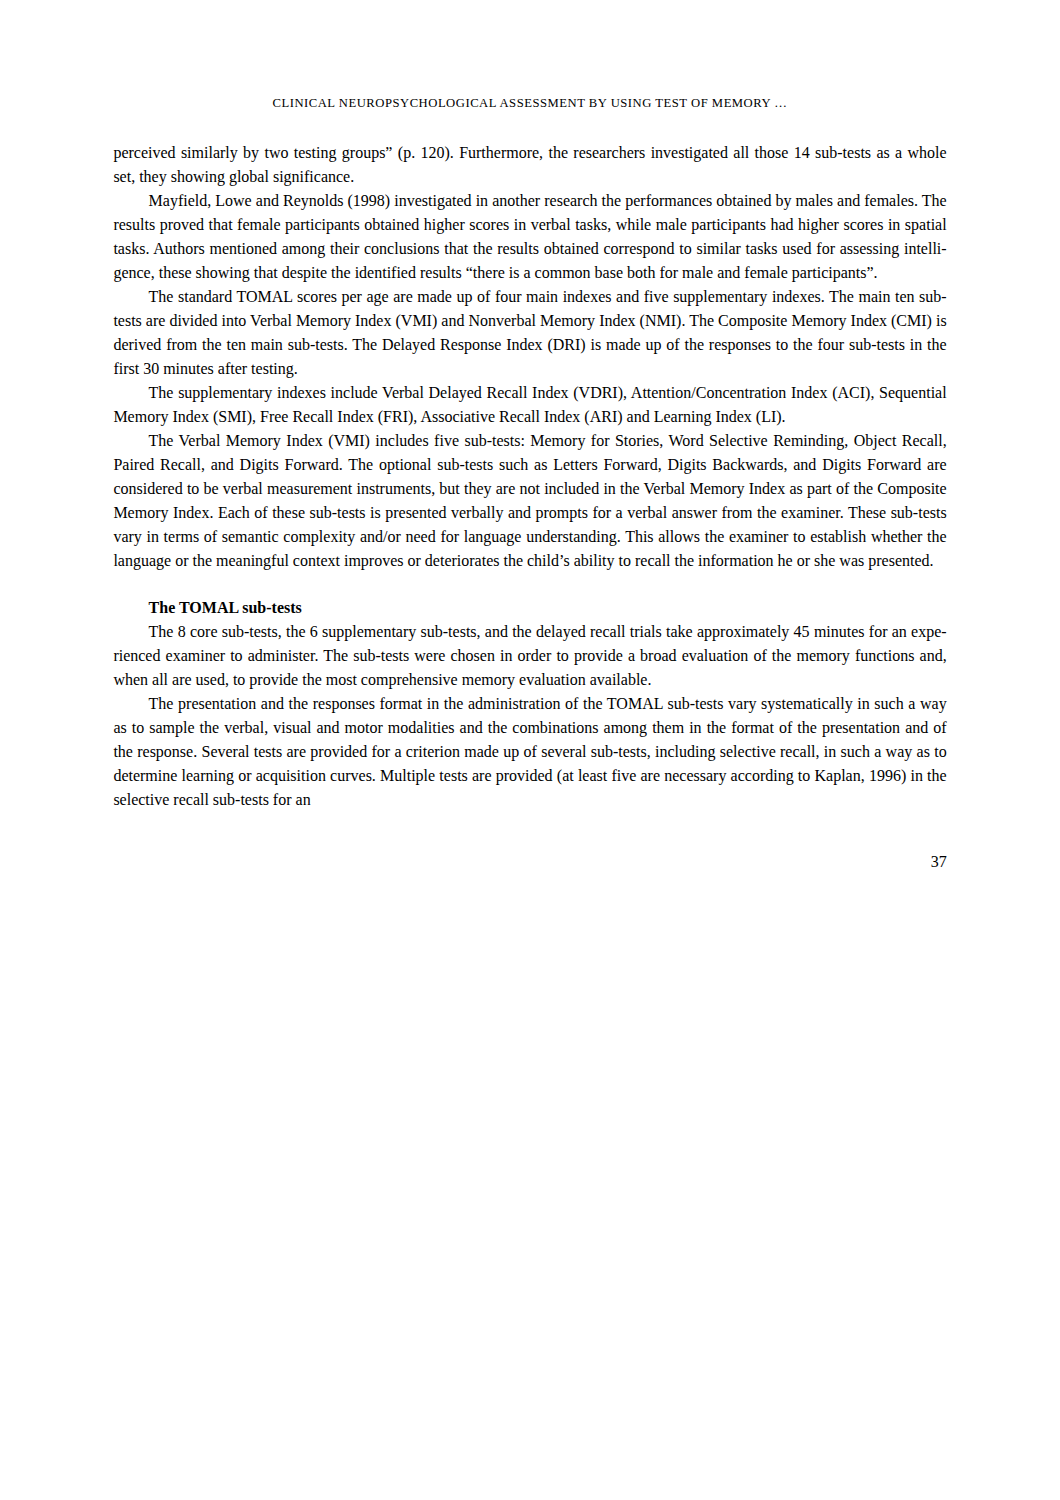CLINICAL NEUROPSYCHOLOGICAL ASSESSMENT BY USING TEST OF MEMORY …
perceived similarly by two testing groups” (p. 120). Furthermore, the researchers investigated all those 14 sub-tests as a whole set, they showing global significance.
Mayfield, Lowe and Reynolds (1998) investigated in another research the performances obtained by males and females. The results proved that female participants obtained higher scores in verbal tasks, while male participants had higher scores in spatial tasks. Authors mentioned among their conclusions that the results obtained correspond to similar tasks used for assessing intelligence, these showing that despite the identified results “there is a common base both for male and female participants”.
The standard TOMAL scores per age are made up of four main indexes and five supplementary indexes. The main ten sub-tests are divided into Verbal Memory Index (VMI) and Nonverbal Memory Index (NMI). The Composite Memory Index (CMI) is derived from the ten main sub-tests. The Delayed Response Index (DRI) is made up of the responses to the four sub-tests in the first 30 minutes after testing.
The supplementary indexes include Verbal Delayed Recall Index (VDRI), Attention/Concentration Index (ACI), Sequential Memory Index (SMI), Free Recall Index (FRI), Associative Recall Index (ARI) and Learning Index (LI).
The Verbal Memory Index (VMI) includes five sub-tests: Memory for Stories, Word Selective Reminding, Object Recall, Paired Recall, and Digits Forward. The optional sub-tests such as Letters Forward, Digits Backwards, and Digits Forward are considered to be verbal measurement instruments, but they are not included in the Verbal Memory Index as part of the Composite Memory Index. Each of these sub-tests is presented verbally and prompts for a verbal answer from the examiner. These sub-tests vary in terms of semantic complexity and/or need for language understanding. This allows the examiner to establish whether the language or the meaningful context improves or deteriorates the child’s ability to recall the information he or she was presented.
The TOMAL sub-tests
The 8 core sub-tests, the 6 supplementary sub-tests, and the delayed recall trials take approximately 45 minutes for an experienced examiner to administer. The sub-tests were chosen in order to provide a broad evaluation of the memory functions and, when all are used, to provide the most comprehensive memory evaluation available.
The presentation and the responses format in the administration of the TOMAL sub-tests vary systematically in such a way as to sample the verbal, visual and motor modalities and the combinations among them in the format of the presentation and of the response. Several tests are provided for a criterion made up of several sub-tests, including selective recall, in such a way as to determine learning or acquisition curves. Multiple tests are provided (at least five are necessary according to Kaplan, 1996) in the selective recall sub-tests for an
37